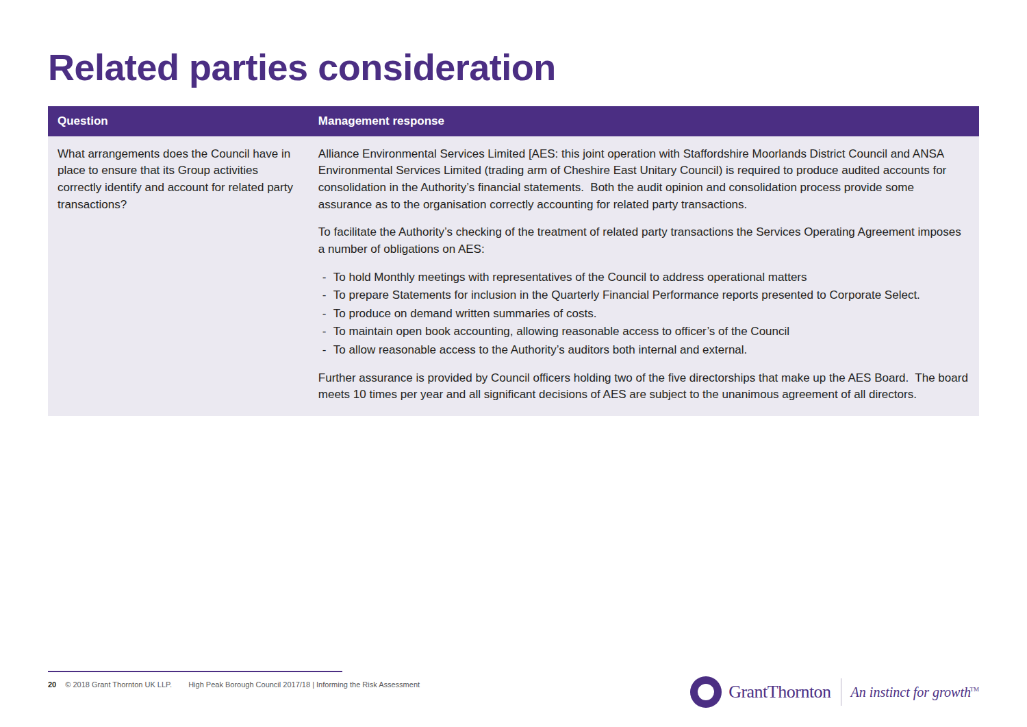Related parties consideration
| Question | Management response |
| --- | --- |
| What arrangements does the Council have in place to ensure that its Group activities correctly identify and account for related party transactions? | Alliance Environmental Services Limited [AES: this joint operation with Staffordshire Moorlands District Council and ANSA Environmental Services Limited (trading arm of Cheshire East Unitary Council) is required to produce audited accounts for consolidation in the Authority’s financial statements. Both the audit opinion and consolidation process provide some assurance as to the organisation correctly accounting for related party transactions. To facilitate the Authority’s checking of the treatment of related party transactions the Services Operating Agreement imposes a number of obligations on AES: To hold Monthly meetings with representatives of the Council to address operational matters To prepare Statements for inclusion in the Quarterly Financial Performance reports presented to Corporate Select. To produce on demand written summaries of costs. To maintain open book accounting, allowing reasonable access to officer’s of the Council To allow reasonable access to the Authority’s auditors both internal and external. Further assurance is provided by Council officers holding two of the five directorships that make up the AES Board. The board meets 10 times per year and all significant decisions of AES are subject to the unanimous agreement of all directors. |
20 © 2018 Grant Thornton UK LLP. High Peak Borough Council 2017/18 | Informing the Risk Assessment
GrantThornton
An instinct for growthTM